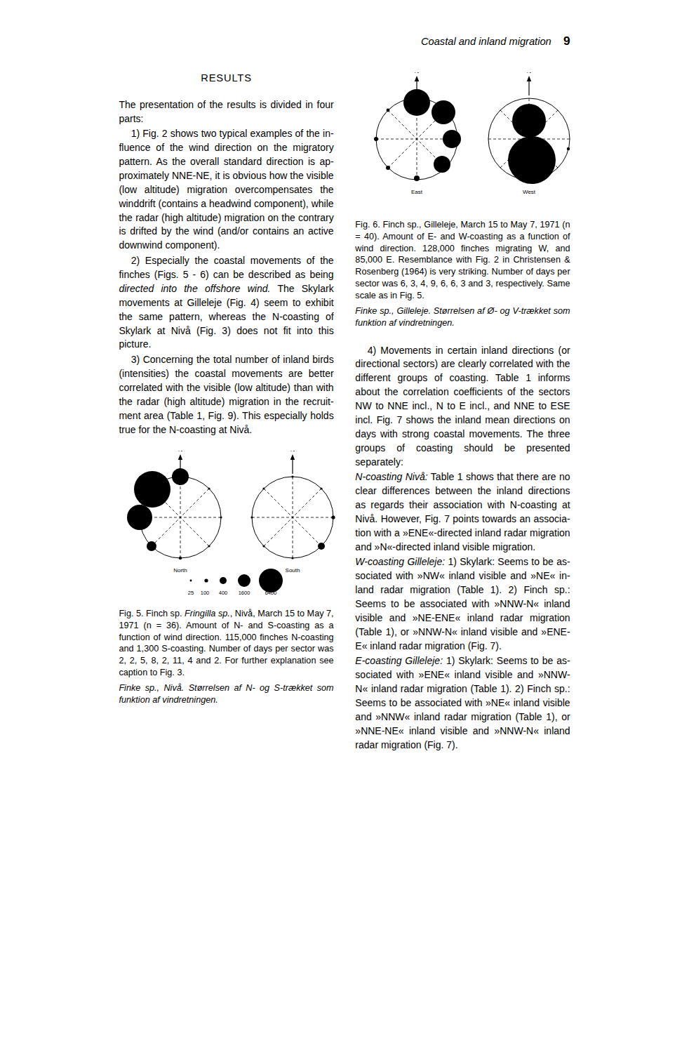Coastal and inland migration9
RESULTS
The presentation of the results is divided in four parts:
1) Fig. 2 shows two typical examples of the influence of the wind direction on the migratory pattern. As the overall standard direction is approximately NNE-NE, it is obvious how the visible (low altitude) migration overcompensates the winddrift (contains a headwind component), while the radar (high altitude) migration on the contrary is drifted by the wind (and/or contains an active downwind component).
2) Especially the coastal movements of the finches (Figs. 5 - 6) can be described as being directed into the offshore wind. The Skylark movements at Gilleleje (Fig. 4) seem to exhibit the same pattern, whereas the N-coasting of Skylark at Nivå (Fig. 3) does not fit into this picture.
3) Concerning the total number of inland birds (intensities) the coastal movements are better correlated with the visible (low altitude) than with the radar (high altitude) migration in the recruitment area (Table 1, Fig. 9). This especially holds true for the N-coasting at Nivå.
N North N South 25 100 400 1600 6400
Fig. 5. Finch sp. Fringilla sp., Nivå, March 15 to May 7, 1971 (n = 36). Amount of N- and S-coasting as a function of wind direction. 115,000 finches N-coasting and 1,300 S-coasting. Number of days per sector was 2, 2, 5, 8, 2, 11, 4 and 2. For further explanation see caption to Fig. 3. Finke sp., Nivå. Størrelsen af N- og S-trækket som funktion af vindretningen.
N East N West
Fig. 6. Finch sp., Gilleleje, March 15 to May 7, 1971 (n = 40). Amount of E- and W-coasting as a function of wind direction. 128,000 finches migrating W, and 85,000 E. Resemblance with Fig. 2 in Christensen & Rosenberg (1964) is very striking. Number of days per sector was 6, 3, 4, 9, 6, 6, 3 and 3, respectively. Same scale as in Fig. 5. Finke sp., Gilleleje. Størrelsen af Ø- og V-trækket som funktion af vindretningen.
4) Movements in certain inland directions (or directional sectors) are clearly correlated with the different groups of coasting. Table 1 informs about the correlation coefficients of the sectors NW to NNE incl., N to E incl., and NNE to ESE incl. Fig. 7 shows the inland mean directions on days with strong coastal movements. The three groups of coasting should be presented separately:
N-coasting Nivå: Table 1 shows that there are no clear differences between the inland directions as regards their association with N-coasting at Nivå. However, Fig. 7 points towards an association with a »ENE«-directed inland radar migration and »N«-directed inland visible migration.
W-coasting Gilleleje: 1) Skylark: Seems to be associated with »NW« inland visible and »NE« inland radar migration (Table 1). 2) Finch sp.: Seems to be associated with »NNW-N« inland visible and »NE-ENE« inland radar migration (Table 1), or »NNW-N« inland visible and »ENE-E« inland radar migration (Fig. 7).
E-coasting Gilleleje: 1) Skylark: Seems to be associated with »ENE« inland visible and »NNW-N« inland radar migration (Table 1). 2) Finch sp.: Seems to be associated with »NE« inland visible and »NNW« inland radar migration (Table 1), or »NNE-NE« inland visible and »NNW-N« inland radar migration (Fig. 7).